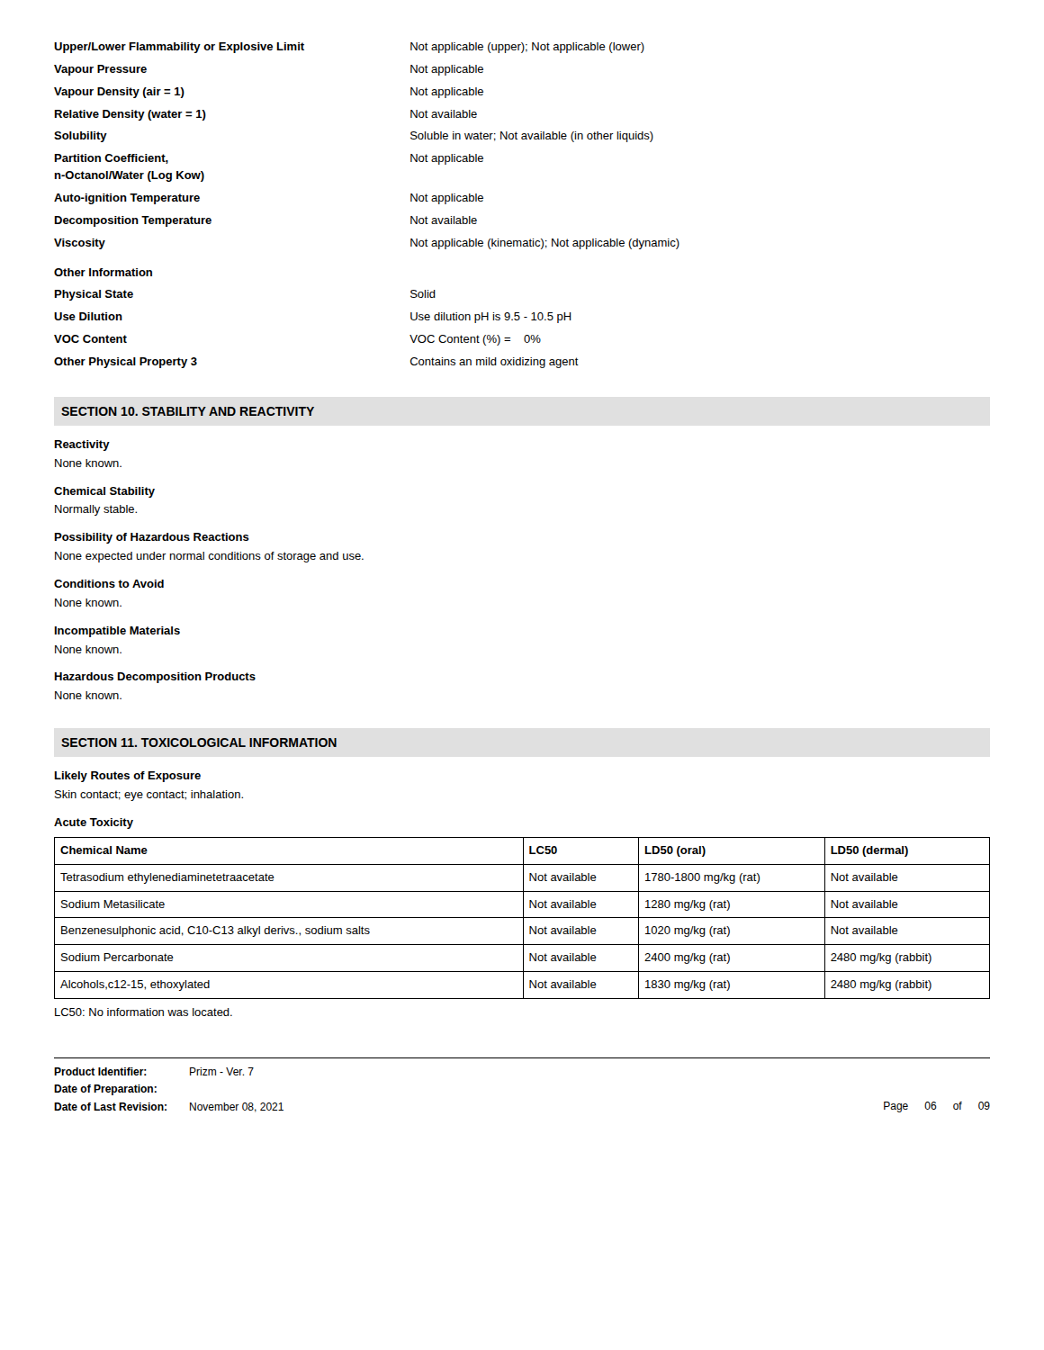| Upper/Lower Flammability or Explosive Limit | Not applicable (upper); Not applicable (lower) |
| Vapour Pressure | Not applicable |
| Vapour Density (air = 1) | Not applicable |
| Relative Density (water = 1) | Not available |
| Solubility | Soluble in water; Not available (in other liquids) |
| Partition Coefficient, n-Octanol/Water (Log Kow) | Not applicable |
| Auto-ignition Temperature | Not applicable |
| Decomposition Temperature | Not available |
| Viscosity | Not applicable (kinematic); Not applicable (dynamic) |
Other Information
| Physical State | Solid |
| Use Dilution | Use dilution pH is 9.5 - 10.5 pH |
| VOC Content | VOC Content (%) = 0% |
| Other Physical Property 3 | Contains an mild oxidizing agent |
SECTION 10. STABILITY AND REACTIVITY
Reactivity
None known.
Chemical Stability
Normally stable.
Possibility of Hazardous Reactions
None expected under normal conditions of storage and use.
Conditions to Avoid
None known.
Incompatible Materials
None known.
Hazardous Decomposition Products
None known.
SECTION 11. TOXICOLOGICAL INFORMATION
Likely Routes of Exposure
Skin contact; eye contact; inhalation.
Acute Toxicity
| Chemical Name | LC50 | LD50 (oral) | LD50 (dermal) |
| --- | --- | --- | --- |
| Tetrasodium ethylenediaminetetraacetate | Not available | 1780-1800 mg/kg (rat) | Not available |
| Sodium Metasilicate | Not available | 1280 mg/kg (rat) | Not available |
| Benzenesulphonic acid, C10-C13 alkyl derivs., sodium salts | Not available | 1020 mg/kg (rat) | Not available |
| Sodium Percarbonate | Not available | 2400 mg/kg (rat) | 2480 mg/kg (rabbit) |
| Alcohols,c12-15, ethoxylated | Not available | 1830 mg/kg (rat) | 2480 mg/kg (rabbit) |
LC50: No information was located.
| Product Identifier: | Prizm - Ver. 7 |
| Date of Preparation: | |
| Date of Last Revision: | November 08, 2021 |
Page06 of 09